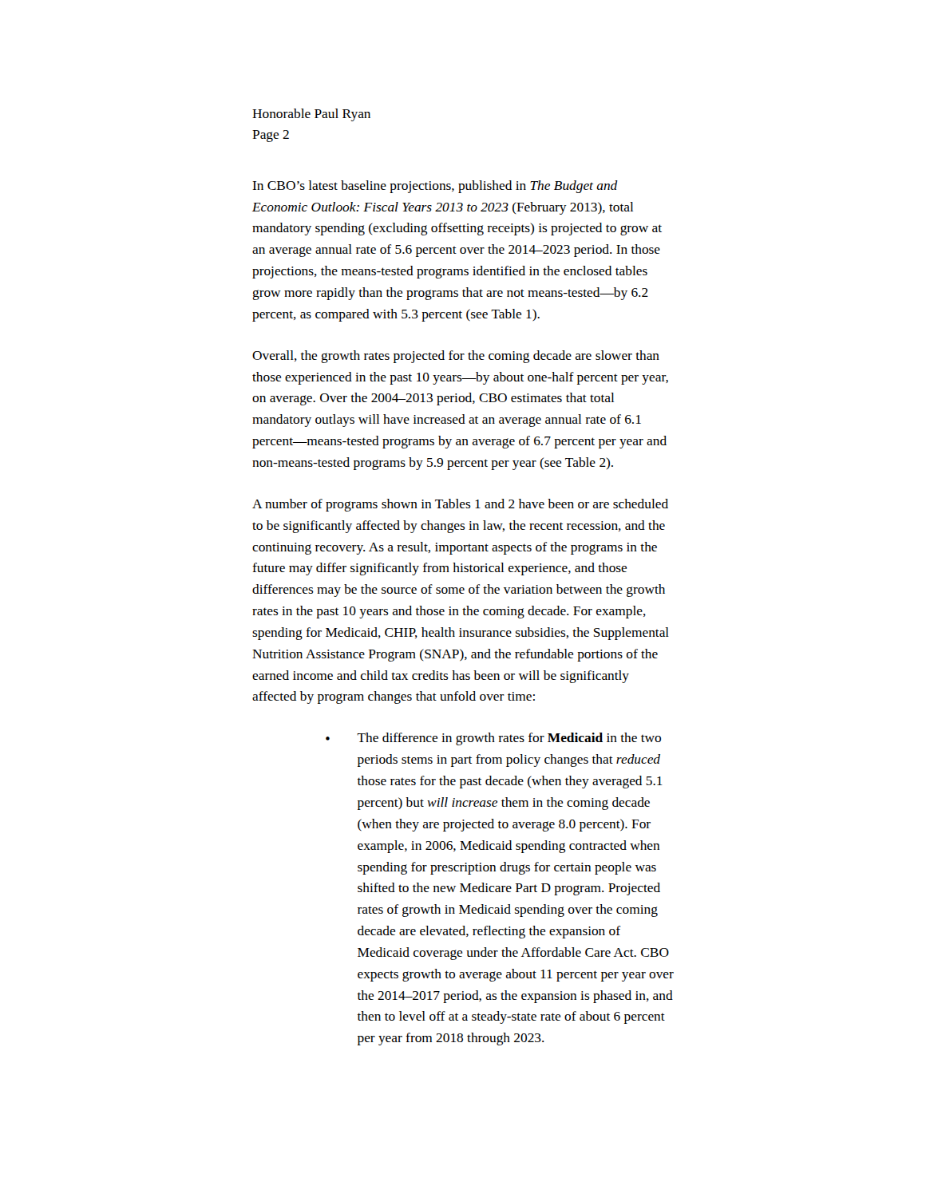Honorable Paul Ryan
Page 2
In CBO’s latest baseline projections, published in The Budget and Economic Outlook: Fiscal Years 2013 to 2023 (February 2013), total mandatory spending (excluding offsetting receipts) is projected to grow at an average annual rate of 5.6 percent over the 2014–2023 period. In those projections, the means-tested programs identified in the enclosed tables grow more rapidly than the programs that are not means-tested—by 6.2 percent, as compared with 5.3 percent (see Table 1).
Overall, the growth rates projected for the coming decade are slower than those experienced in the past 10 years—by about one-half percent per year, on average. Over the 2004–2013 period, CBO estimates that total mandatory outlays will have increased at an average annual rate of 6.1 percent—means-tested programs by an average of 6.7 percent per year and non-means-tested programs by 5.9 percent per year (see Table 2).
A number of programs shown in Tables 1 and 2 have been or are scheduled to be significantly affected by changes in law, the recent recession, and the continuing recovery. As a result, important aspects of the programs in the future may differ significantly from historical experience, and those differences may be the source of some of the variation between the growth rates in the past 10 years and those in the coming decade. For example, spending for Medicaid, CHIP, health insurance subsidies, the Supplemental Nutrition Assistance Program (SNAP), and the refundable portions of the earned income and child tax credits has been or will be significantly affected by program changes that unfold over time:
The difference in growth rates for Medicaid in the two periods stems in part from policy changes that reduced those rates for the past decade (when they averaged 5.1 percent) but will increase them in the coming decade (when they are projected to average 8.0 percent). For example, in 2006, Medicaid spending contracted when spending for prescription drugs for certain people was shifted to the new Medicare Part D program. Projected rates of growth in Medicaid spending over the coming decade are elevated, reflecting the expansion of Medicaid coverage under the Affordable Care Act. CBO expects growth to average about 11 percent per year over the 2014–2017 period, as the expansion is phased in, and then to level off at a steady-state rate of about 6 percent per year from 2018 through 2023.